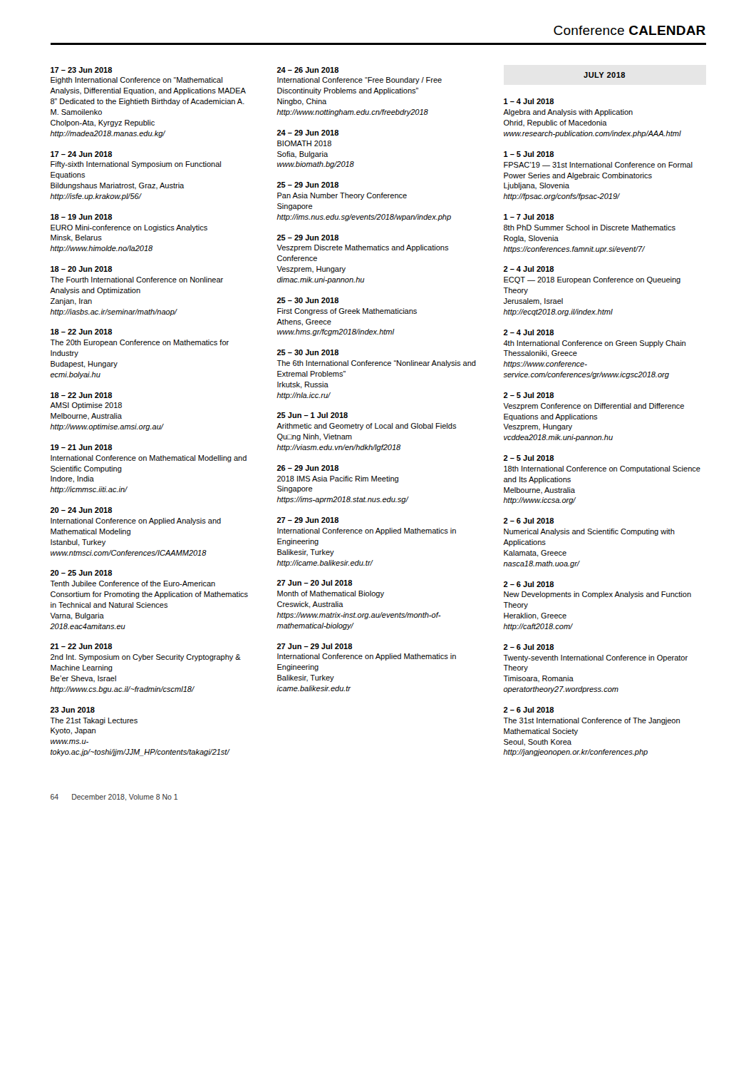Conference CALENDAR
17 – 23 Jun 2018
Eighth International Conference on “Mathematical Analysis, Differential Equation, and Applications MADEA 8” Dedicated to the Eightieth Birthday of Academician A. M. Samoilenko
Cholpon-Ata, Kyrgyz Republic
http://madea2018.manas.edu.kg/
17 – 24 Jun 2018
Fifty-sixth International Symposium on Functional Equations
Bildungshaus Mariatrost, Graz, Austria
http://isfe.up.krakow.pl/56/
18 – 19 Jun 2018
EURO Mini-conference on Logistics Analytics
Minsk, Belarus
http://www.himolde.no/la2018
18 – 20 Jun 2018
The Fourth International Conference on Nonlinear Analysis and Optimization
Zanjan, Iran
http://iasbs.ac.ir/seminar/math/naop/
18 – 22 Jun 2018
The 20th European Conference on Mathematics for Industry
Budapest, Hungary
ecmi.bolyai.hu
18 – 22 Jun 2018
AMSI Optimise 2018
Melbourne, Australia
http://www.optimise.amsi.org.au/
19 – 21 Jun 2018
International Conference on Mathematical Modelling and Scientific Computing
Indore, India
http://icmmsc.iiti.ac.in/
20 – 24 Jun 2018
International Conference on Applied Analysis and Mathematical Modeling
Istanbul, Turkey
www.ntmsci.com/Conferences/ICAAMM2018
20 – 25 Jun 2018
Tenth Jubilee Conference of the Euro-American Consortium for Promoting the Application of Mathematics in Technical and Natural Sciences
Varna, Bulgaria
2018.eac4amitans.eu
21 – 22 Jun 2018
2nd Int. Symposium on Cyber Security Cryptography & Machine Learning
Be’er Sheva, Israel
http://www.cs.bgu.ac.il/~fradmin/cscml18/
23 Jun 2018
The 21st Takagi Lectures
Kyoto, Japan
www.ms.u-tokyo.ac.jp/~toshi/jjm/JJM_HP/contents/takagi/21st/
24 – 26 Jun 2018
International Conference “Free Boundary / Free Discontinuity Problems and Applications”
Ningbo, China
http://www.nottingham.edu.cn/freebdry2018
24 – 29 Jun 2018
BIOMATH 2018
Sofia, Bulgaria
www.biomath.bg/2018
25 – 29 Jun 2018
Pan Asia Number Theory Conference
Singapore
http://ims.nus.edu.sg/events/2018/wpan/index.php
25 – 29 Jun 2018
Veszprem Discrete Mathematics and Applications Conference
Veszprem, Hungary
dimac.mik.uni-pannon.hu
25 – 30 Jun 2018
First Congress of Greek Mathematicians
Athens, Greece
www.hms.gr/fcgm2018/index.html
25 – 30 Jun 2018
The 6th International Conference “Nonlinear Analysis and Extremal Problems”
Irkutsk, Russia
http://nla.icc.ru/
25 Jun – 1 Jul 2018
Arithmetic and Geometry of Local and Global Fields
Qu□ng Ninh, Vietnam
http://viasm.edu.vn/en/hdkh/lgf2018
26 – 29 Jun 2018
2018 IMS Asia Pacific Rim Meeting
Singapore
https://ims-aprm2018.stat.nus.edu.sg/
27 – 29 Jun 2018
International Conference on Applied Mathematics in Engineering
Balikesir, Turkey
http://icame.balikesir.edu.tr/
27 Jun – 20 Jul 2018
Month of Mathematical Biology
Creswick, Australia
https://www.matrix-inst.org.au/events/month-of-mathematical-biology/
27 Jun – 29 Jul 2018
International Conference on Applied Mathematics in Engineering
Balikesir, Turkey
icame.balikesir.edu.tr
JULY 2018
1 – 4 Jul 2018
Algebra and Analysis with Application
Ohrid, Republic of Macedonia
www.research-publication.com/index.php/AAA.html
1 – 5 Jul 2018
FPSAC’19 — 31st International Conference on Formal Power Series and Algebraic Combinatorics
Ljubljana, Slovenia
http://fpsac.org/confs/fpsac-2019/
1 – 7 Jul 2018
8th PhD Summer School in Discrete Mathematics
Rogla, Slovenia
https://conferences.famnit.upr.si/event/7/
2 – 4 Jul 2018
ECQT — 2018 European Conference on Queueing Theory
Jerusalem, Israel
http://ecqt2018.org.il/index.html
2 – 4 Jul 2018
4th International Conference on Green Supply Chain
Thessaloniki, Greece
https://www.conference-service.com/conferences/gr/www.icgsc2018.org
2 – 5 Jul 2018
Veszprem Conference on Differential and Difference Equations and Applications
Veszprem, Hungary
vcddea2018.mik.uni-pannon.hu
2 – 5 Jul 2018
18th International Conference on Computational Science and Its Applications
Melbourne, Australia
http://www.iccsa.org/
2 – 6 Jul 2018
Numerical Analysis and Scientific Computing with Applications
Kalamata, Greece
nasca18.math.uoa.gr/
2 – 6 Jul 2018
New Developments in Complex Analysis and Function Theory
Heraklion, Greece
http://caft2018.com/
2 – 6 Jul 2018
Twenty-seventh International Conference in Operator Theory
Timisoara, Romania
operatortheory27.wordpress.com
2 – 6 Jul 2018
The 31st International Conference of The Jangjeon Mathematical Society
Seoul, South Korea
http://jangjeonopen.or.kr/conferences.php
64 December 2018, Volume 8 No 1